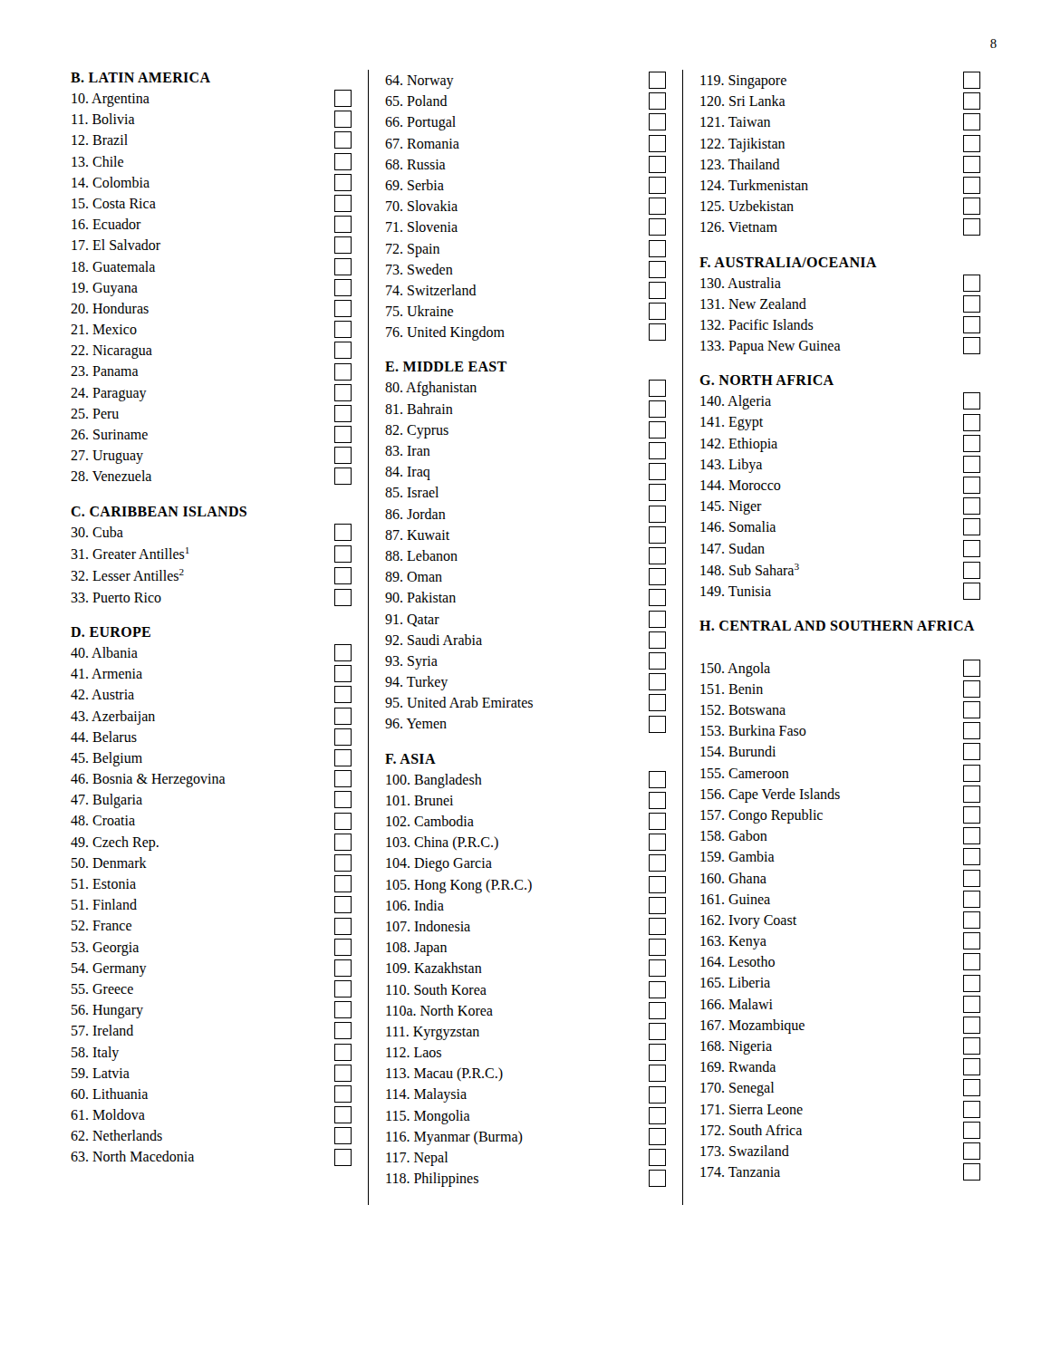8
B. Latin America
10. Argentina
11. Bolivia
12. Brazil
13. Chile
14. Colombia
15. Costa Rica
16. Ecuador
17. El Salvador
18. Guatemala
19. Guyana
20. Honduras
21. Mexico
22. Nicaragua
23. Panama
24. Paraguay
25. Peru
26. Suriname
27. Uruguay
28. Venezuela
C. Caribbean Islands
30. Cuba
31. Greater Antilles1
32. Lesser Antilles2
33. Puerto Rico
D. Europe
40. Albania
41. Armenia
42. Austria
43. Azerbaijan
44. Belarus
45. Belgium
46. Bosnia & Herzegovina
47. Bulgaria
48. Croatia
49. Czech Rep.
50. Denmark
51. Estonia
51. Finland
52. France
53. Georgia
54. Germany
55. Greece
56. Hungary
57. Ireland
58. Italy
59. Latvia
60. Lithuania
61. Moldova
62. Netherlands
63. North Macedonia
64. Norway
65. Poland
66. Portugal
67. Romania
68. Russia
69. Serbia
70. Slovakia
71. Slovenia
72. Spain
73. Sweden
74. Switzerland
75. Ukraine
76. United Kingdom
E. Middle East
80. Afghanistan
81. Bahrain
82. Cyprus
83. Iran
84. Iraq
85. Israel
86. Jordan
87. Kuwait
88. Lebanon
89. Oman
90. Pakistan
91. Qatar
92. Saudi Arabia
93. Syria
94. Turkey
95. United Arab Emirates
96. Yemen
F. Asia
100. Bangladesh
101. Brunei
102. Cambodia
103. China (P.R.C.)
104. Diego Garcia
105. Hong Kong (P.R.C.)
106. India
107. Indonesia
108. Japan
109. Kazakhstan
110. South Korea
110a. North Korea
111. Kyrgyzstan
112. Laos
113. Macau (P.R.C.)
114. Malaysia
115. Mongolia
116. Myanmar (Burma)
117. Nepal
118. Philippines
119. Singapore
120. Sri Lanka
121. Taiwan
122. Tajikistan
123. Thailand
124. Turkmenistan
125. Uzbekistan
126. Vietnam
F. Australia/Oceania
130. Australia
131. New Zealand
132. Pacific Islands
133. Papua New Guinea
G. North Africa
140. Algeria
141. Egypt
142. Ethiopia
143. Libya
144. Morocco
145. Niger
146. Somalia
147. Sudan
148. Sub Sahara3
149. Tunisia
H. Central and Southern Africa
150. Angola
151. Benin
152. Botswana
153. Burkina Faso
154. Burundi
155. Cameroon
156. Cape Verde Islands
157. Congo Republic
158. Gabon
159. Gambia
160. Ghana
161. Guinea
162. Ivory Coast
163. Kenya
164. Lesotho
165. Liberia
166. Malawi
167. Mozambique
168. Nigeria
169. Rwanda
170. Senegal
171. Sierra Leone
172. South Africa
173. Swaziland
174. Tanzania